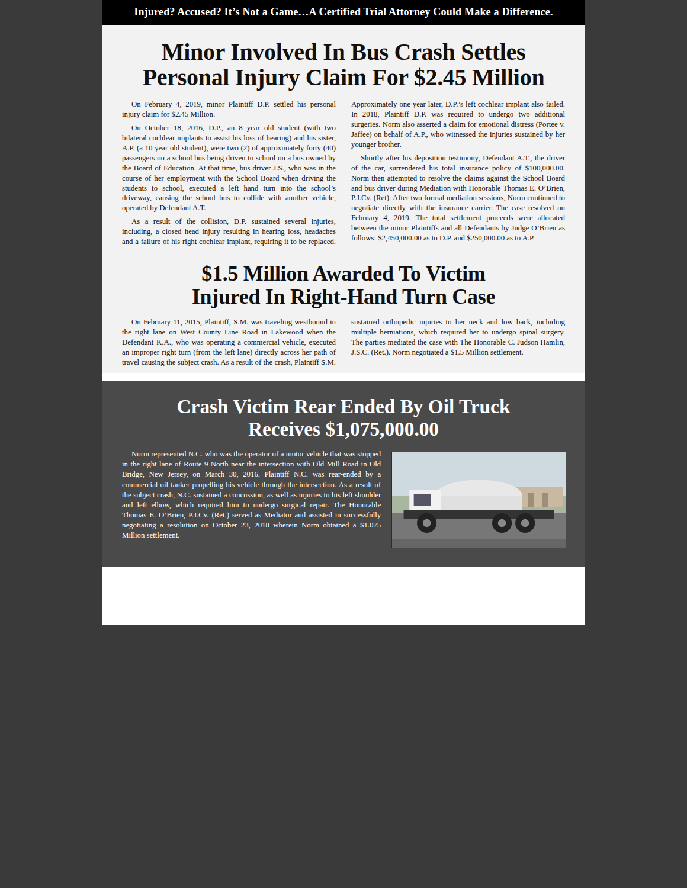Injured? Accused? It’s Not a Game…A Certified Trial Attorney Could Make a Difference.
Minor Involved In Bus Crash Settles
Personal Injury Claim For $2.45 Million
On February 4, 2019, minor Plaintiff D.P. settled his personal injury claim for $2.45 Million.
On October 18, 2016, D.P., an 8 year old student (with two bilateral cochlear implants to assist his loss of hearing) and his sister, A.P. (a 10 year old student), were two (2) of approximately forty (40) passengers on a school bus being driven to school on a bus owned by the Board of Education. At that time, bus driver J.S., who was in the course of her employment with the School Board when driving the students to school, executed a left hand turn into the school’s driveway, causing the school bus to collide with another vehicle, operated by Defendant A.T.
As a result of the collision, D.P. sustained several injuries, including, a closed head injury resulting in hearing loss, headaches and a failure of his right cochlear implant, requiring it to be replaced. Approximately one year later, D.P.’s left cochlear implant also failed. In 2018, Plaintiff D.P. was required to undergo two additional surgeries. Norm also asserted a claim for emotional distress (Portee v. Jaffee) on behalf of A.P., who witnessed the injuries sustained by her younger brother.
Shortly after his deposition testimony, Defendant A.T., the driver of the car, surrendered his total insurance policy of $100,000.00. Norm then attempted to resolve the claims against the School Board and bus driver during Mediation with Honorable Thomas E. O’Brien, P.J.Cv. (Ret). After two formal mediation sessions, Norm continued to negotiate directly with the insurance carrier. The case resolved on February 4, 2019. The total settlement proceeds were allocated between the minor Plaintiffs and all Defendants by Judge O’Brien as follows: $2,450,000.00 as to D.P. and $250,000.00 as to A.P.
$1.5 Million Awarded To Victim
Injured In Right-Hand Turn Case
On February 11, 2015, Plaintiff, S.M. was traveling westbound in the right lane on West County Line Road in Lakewood when the Defendant K.A., who was operating a commercial vehicle, executed an improper right turn (from the left lane) directly across her path of travel causing the subject crash. As a result of the crash, Plaintiff S.M. sustained orthopedic injuries to her neck and low back, including multiple herniations, which required her to undergo spinal surgery. The parties mediated the case with The Honorable C. Judson Hamlin, J.S.C. (Ret.). Norm negotiated a $1.5 Million settlement.
Crash Victim Rear Ended By Oil Truck
Receives $1,075,000.00
Norm represented N.C. who was the operator of a motor vehicle that was stopped in the right lane of Route 9 North near the intersection with Old Mill Road in Old Bridge, New Jersey, on March 30, 2016. Plaintiff N.C. was rear-ended by a commercial oil tanker propelling his vehicle through the intersection. As a result of the subject crash, N.C. sustained a concussion, as well as injuries to his left shoulder and left elbow, which required him to undergo surgical repair. The Honorable Thomas E. O’Brien, P.J.Cv. (Ret.) served as Mediator and assisted in successfully negotiating a resolution on October 23, 2018 wherein Norm obtained a $1.075 Million settlement.
3